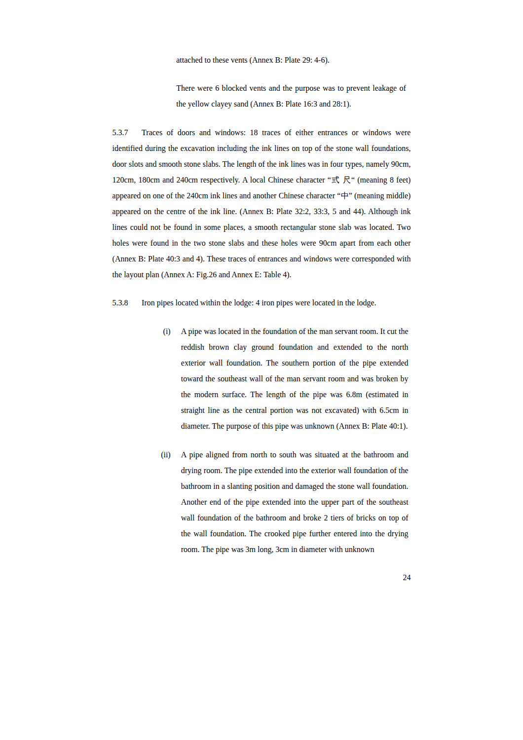attached to these vents (Annex B: Plate 29: 4-6).
There were 6 blocked vents and the purpose was to prevent leakage of the yellow clayey sand (Annex B: Plate 16:3 and 28:1).
5.3.7 Traces of doors and windows: 18 traces of either entrances or windows were identified during the excavation including the ink lines on top of the stone wall foundations, door slots and smooth stone slabs. The length of the ink lines was in four types, namely 90cm, 120cm, 180cm and 240cm respectively. A local Chinese character “弎 尺“ (meaning 8 feet) appeared on one of the 240cm ink lines and another Chinese character “中” (meaning middle) appeared on the centre of the ink line. (Annex B: Plate 32:2, 33:3, 5 and 44). Although ink lines could not be found in some places, a smooth rectangular stone slab was located. Two holes were found in the two stone slabs and these holes were 90cm apart from each other (Annex B: Plate 40:3 and 4). These traces of entrances and windows were corresponded with the layout plan (Annex A: Fig.26 and Annex E: Table 4).
5.3.8 Iron pipes located within the lodge: 4 iron pipes were located in the lodge.
(i)
A pipe was located in the foundation of the man servant room. It cut the reddish brown clay ground foundation and extended to the north exterior wall foundation. The southern portion of the pipe extended toward the southeast wall of the man servant room and was broken by the modern surface. The length of the pipe was 6.8m (estimated in straight line as the central portion was not excavated) with 6.5cm in diameter. The purpose of this pipe was unknown (Annex B: Plate 40:1).
(ii)
A pipe aligned from north to south was situated at the bathroom and drying room. The pipe extended into the exterior wall foundation of the bathroom in a slanting position and damaged the stone wall foundation. Another end of the pipe extended into the upper part of the southeast wall foundation of the bathroom and broke 2 tiers of bricks on top of the wall foundation. The crooked pipe further entered into the drying room. The pipe was 3m long, 3cm in diameter with unknown
24